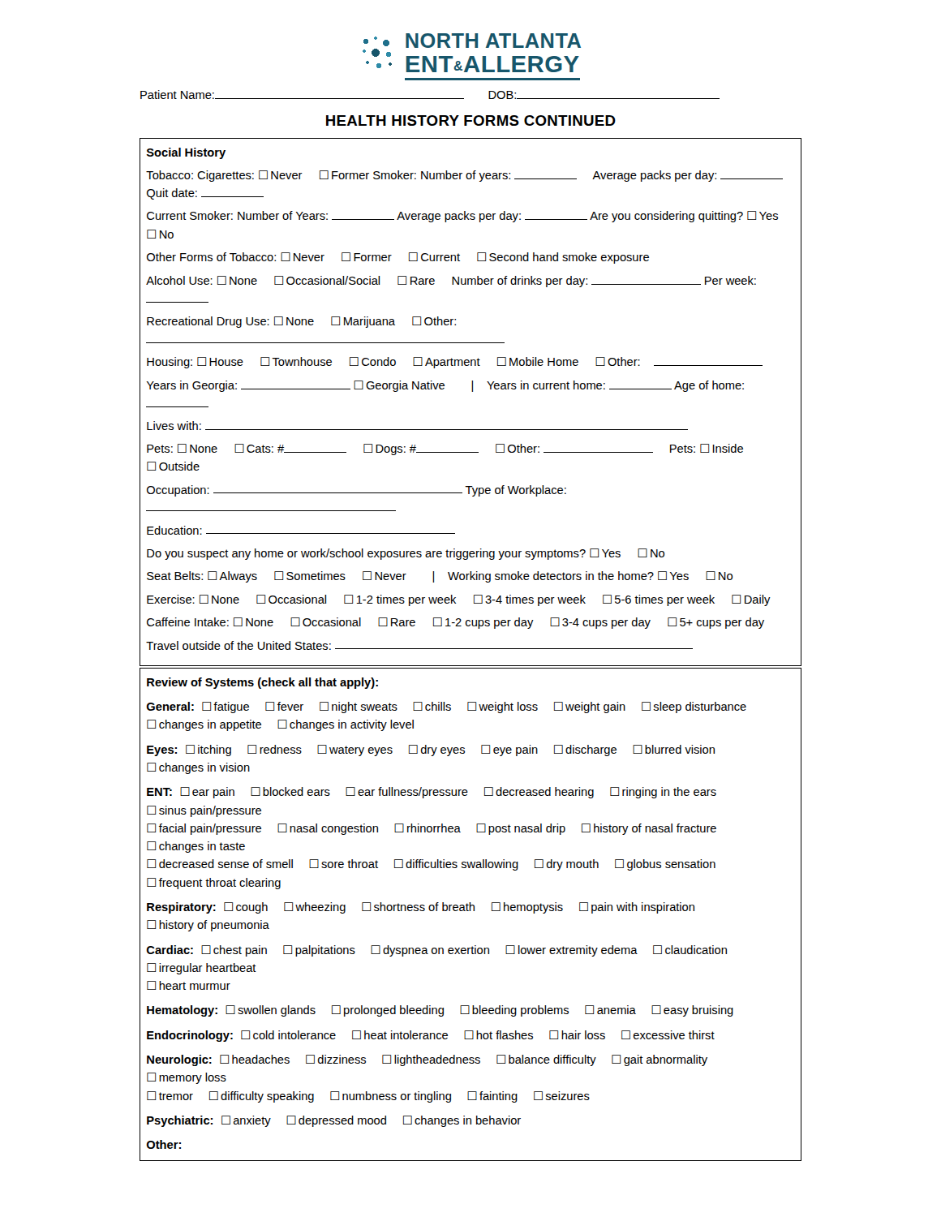NORTH ATLANTA
ENT&ALLERGY
Patient Name: DOB:
HEALTH HISTORY FORMS CONTINUED
Social History
Tobacco: Cigarettes: ☐Never ☐Former Smoker: Number of years: Average packs per day: Quit date:
Current Smoker: Number of Years: Average packs per day: Are you considering quitting? ☐Yes ☐No
Other Forms of Tobacco: ☐Never ☐Former ☐Current ☐Second hand smoke exposure
Alcohol Use: ☐None ☐Occasional/Social ☐Rare Number of drinks per day: Per week:
Recreational Drug Use: ☐None ☐Marijuana ☐Other:
Housing: ☐House ☐Townhouse ☐Condo ☐Apartment ☐Mobile Home ☐Other:
Years in Georgia: ☐Georgia Native | Years in current home: Age of home:
Lives with:
Pets: ☐None ☐Cats: # ☐Dogs: # ☐Other: Pets: ☐Inside ☐Outside
Occupation: Type of Workplace:
Education:
Do you suspect any home or work/school exposures are triggering your symptoms? ☐Yes ☐No
Seat Belts: ☐Always ☐Sometimes ☐Never | Working smoke detectors in the home? ☐Yes ☐No
Exercise: ☐None ☐Occasional ☐1-2 times per week ☐3-4 times per week ☐5-6 times per week ☐Daily
Caffeine Intake: ☐None ☐Occasional ☐Rare ☐1-2 cups per day ☐3-4 cups per day ☐5+ cups per day
Travel outside of the United States:
Review of Systems (check all that apply):
General: ☐fatigue ☐fever ☐night sweats ☐chills ☐weight loss ☐weight gain ☐sleep disturbance
☐changes in appetite ☐changes in activity level
Eyes: ☐itching ☐redness ☐watery eyes ☐dry eyes ☐eye pain ☐discharge ☐blurred vision ☐changes in vision
ENT: ☐ear pain ☐blocked ears ☐ear fullness/pressure ☐decreased hearing ☐ringing in the ears ☐sinus pain/pressure
☐facial pain/pressure ☐nasal congestion ☐rhinorrhea ☐post nasal drip ☐history of nasal fracture ☐changes in taste
☐decreased sense of smell ☐sore throat ☐difficulties swallowing ☐dry mouth ☐globus sensation ☐frequent throat clearing
Respiratory: ☐cough ☐wheezing ☐shortness of breath ☐hemoptysis ☐pain with inspiration ☐history of pneumonia
Cardiac: ☐chest pain ☐palpitations ☐dyspnea on exertion ☐lower extremity edema ☐claudication ☐irregular heartbeat
☐heart murmur
Hematology: ☐swollen glands ☐prolonged bleeding ☐bleeding problems ☐anemia ☐easy bruising
Endocrinology: ☐cold intolerance ☐heat intolerance ☐hot flashes ☐hair loss ☐excessive thirst
Neurologic: ☐headaches ☐dizziness ☐lightheadedness ☐balance difficulty ☐gait abnormality ☐memory loss
☐tremor ☐difficulty speaking ☐numbness or tingling ☐fainting ☐seizures
Psychiatric: ☐anxiety ☐depressed mood ☐changes in behavior
Other: